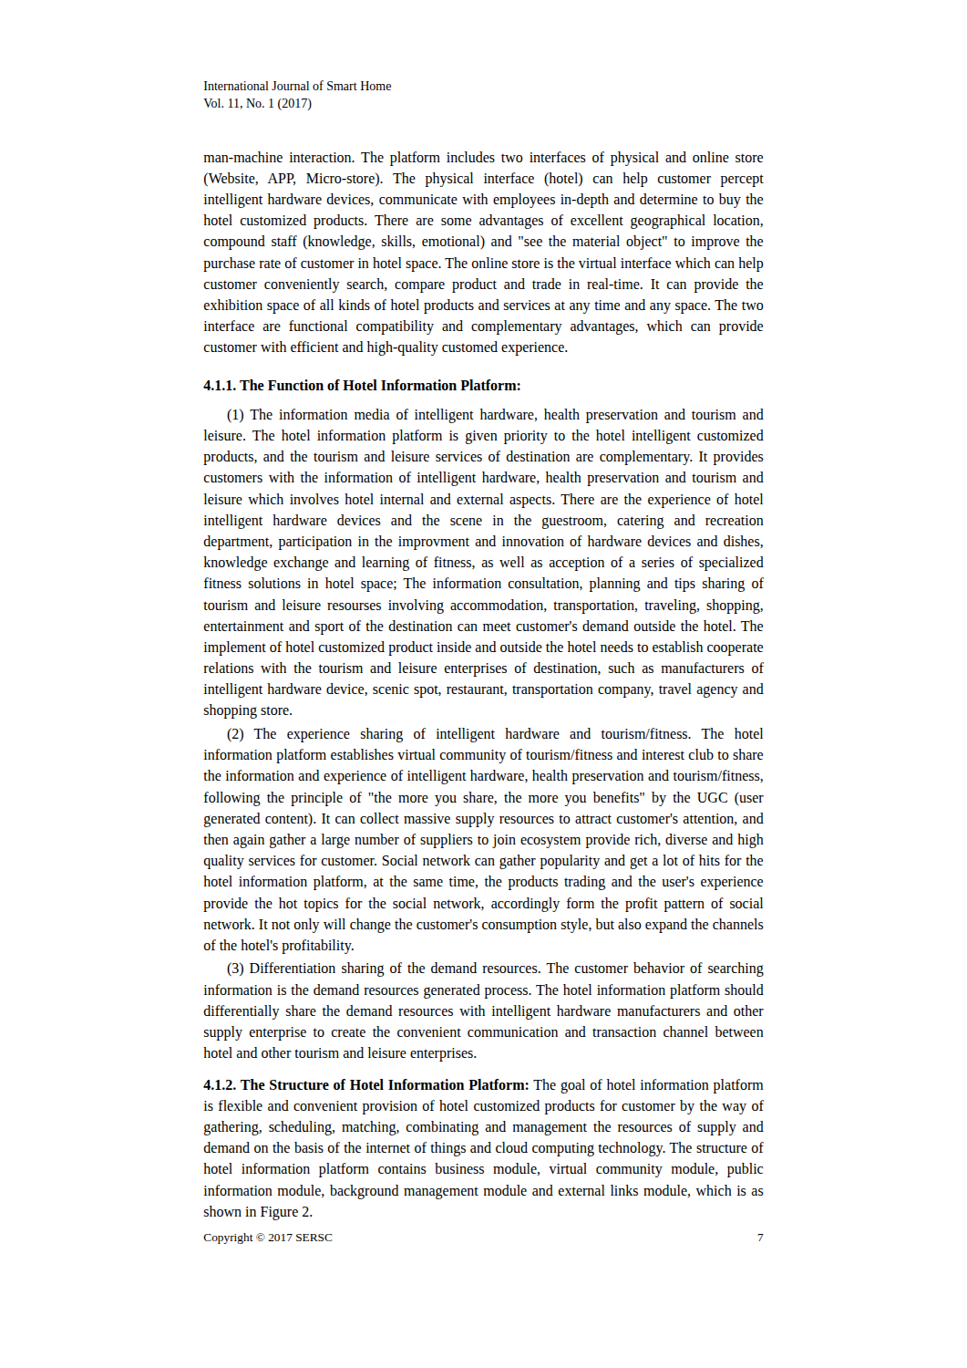International Journal of Smart Home Vol. 11, No. 1 (2017)
man-machine interaction. The platform includes two interfaces of physical and online store (Website, APP, Micro-store). The physical interface (hotel) can help customer percept intelligent hardware devices, communicate with employees in-depth and determine to buy the hotel customized products. There are some advantages of excellent geographical location, compound staff (knowledge, skills, emotional) and "see the material object" to improve the purchase rate of customer in hotel space. The online store is the virtual interface which can help customer conveniently search, compare product and trade in real-time. It can provide the exhibition space of all kinds of hotel products and services at any time and any space. The two interface are functional compatibility and complementary advantages, which can provide customer with efficient and high-quality customed experience.
4.1.1. The Function of Hotel Information Platform:
(1) The information media of intelligent hardware, health preservation and tourism and leisure. The hotel information platform is given priority to the hotel intelligent customized products, and the tourism and leisure services of destination are complementary. It provides customers with the information of intelligent hardware, health preservation and tourism and leisure which involves hotel internal and external aspects. There are the experience of hotel intelligent hardware devices and the scene in the guestroom, catering and recreation department, participation in the improvment and innovation of hardware devices and dishes, knowledge exchange and learning of fitness, as well as acception of a series of specialized fitness solutions in hotel space; The information consultation, planning and tips sharing of tourism and leisure resourses involving accommodation, transportation, traveling, shopping, entertainment and sport of the destination can meet customer's demand outside the hotel. The implement of hotel customized product inside and outside the hotel needs to establish cooperate relations with the tourism and leisure enterprises of destination, such as manufacturers of intelligent hardware device, scenic spot, restaurant, transportation company, travel agency and shopping store.
(2) The experience sharing of intelligent hardware and tourism/fitness. The hotel information platform establishes virtual community of tourism/fitness and interest club to share the information and experience of intelligent hardware, health preservation and tourism/fitness, following the principle of "the more you share, the more you benefits" by the UGC (user generated content). It can collect massive supply resources to attract customer's attention, and then again gather a large number of suppliers to join ecosystem provide rich, diverse and high quality services for customer. Social network can gather popularity and get a lot of hits for the hotel information platform, at the same time, the products trading and the user's experience provide the hot topics for the social network, accordingly form the profit pattern of social network. It not only will change the customer's consumption style, but also expand the channels of the hotel's profitability.
(3) Differentiation sharing of the demand resources. The customer behavior of searching information is the demand resources generated process. The hotel information platform should differentially share the demand resources with intelligent hardware manufacturers and other supply enterprise to create the convenient communication and transaction channel between hotel and other tourism and leisure enterprises.
4.1.2. The Structure of Hotel Information Platform: The goal of hotel information platform is flexible and convenient provision of hotel customized products for customer by the way of gathering, scheduling, matching, combinating and management the resources of supply and demand on the basis of the internet of things and cloud computing technology. The structure of hotel information platform contains business module, virtual community module, public information module, background management module and external links module, which is as shown in Figure 2.
Copyright © 2017 SERSC 7